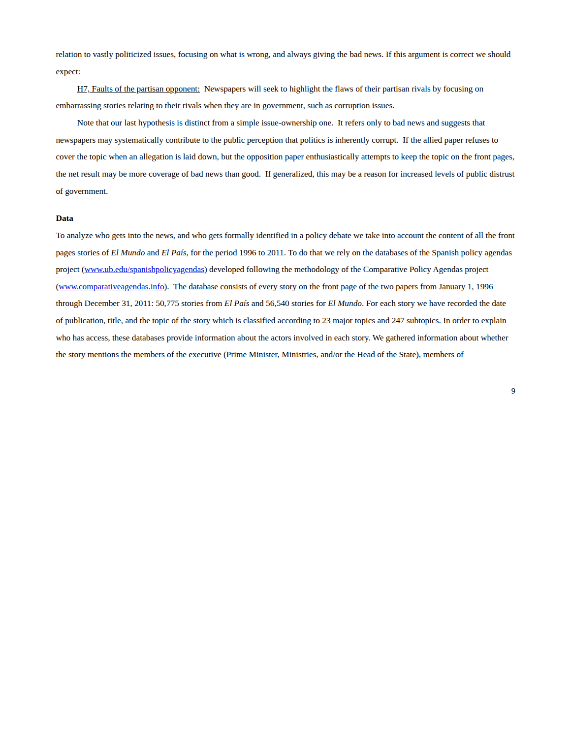relation to vastly politicized issues, focusing on what is wrong, and always giving the bad news. If this argument is correct we should expect:
H7, Faults of the partisan opponent: Newspapers will seek to highlight the flaws of their partisan rivals by focusing on embarrassing stories relating to their rivals when they are in government, such as corruption issues.
Note that our last hypothesis is distinct from a simple issue-ownership one. It refers only to bad news and suggests that newspapers may systematically contribute to the public perception that politics is inherently corrupt. If the allied paper refuses to cover the topic when an allegation is laid down, but the opposition paper enthusiastically attempts to keep the topic on the front pages, the net result may be more coverage of bad news than good. If generalized, this may be a reason for increased levels of public distrust of government.
Data
To analyze who gets into the news, and who gets formally identified in a policy debate we take into account the content of all the front pages stories of El Mundo and El País, for the period 1996 to 2011. To do that we rely on the databases of the Spanish policy agendas project (www.ub.edu/spanishpolicyagendas) developed following the methodology of the Comparative Policy Agendas project (www.comparativeagendas.info). The database consists of every story on the front page of the two papers from January 1, 1996 through December 31, 2011: 50,775 stories from El País and 56,540 stories for El Mundo. For each story we have recorded the date of publication, title, and the topic of the story which is classified according to 23 major topics and 247 subtopics. In order to explain who has access, these databases provide information about the actors involved in each story. We gathered information about whether the story mentions the members of the executive (Prime Minister, Ministries, and/or the Head of the State), members of
9